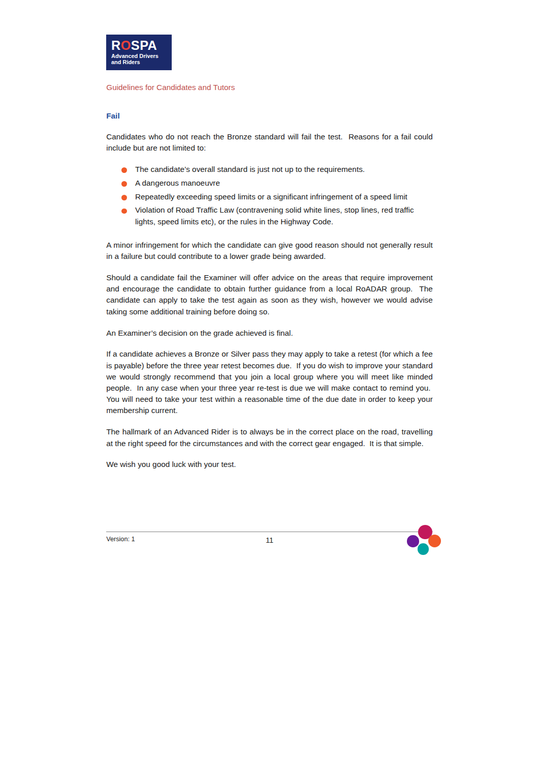ROSPA
Advanced Drivers
and Riders
Guidelines for Candidates and Tutors
Fail
Candidates who do not reach the Bronze standard will fail the test. Reasons for a fail could include but are not limited to:
The candidate’s overall standard is just not up to the requirements.
A dangerous manoeuvre
Repeatedly exceeding speed limits or a significant infringement of a speed limit
Violation of Road Traffic Law (contravening solid white lines, stop lines, red traffic lights, speed limits etc), or the rules in the Highway Code.
A minor infringement for which the candidate can give good reason should not generally result in a failure but could contribute to a lower grade being awarded.
Should a candidate fail the Examiner will offer advice on the areas that require improvement and encourage the candidate to obtain further guidance from a local RoADAR group. The candidate can apply to take the test again as soon as they wish, however we would advise taking some additional training before doing so.
An Examiner’s decision on the grade achieved is final.
If a candidate achieves a Bronze or Silver pass they may apply to take a retest (for which a fee is payable) before the three year retest becomes due. If you do wish to improve your standard we would strongly recommend that you join a local group where you will meet like minded people. In any case when your three year re-test is due we will make contact to remind you. You will need to take your test within a reasonable time of the due date in order to keep your membership current.
The hallmark of an Advanced Rider is to always be in the correct place on the road, travelling at the right speed for the circumstances and with the correct gear engaged. It is that simple.
We wish you good luck with your test.
Version: 1
11